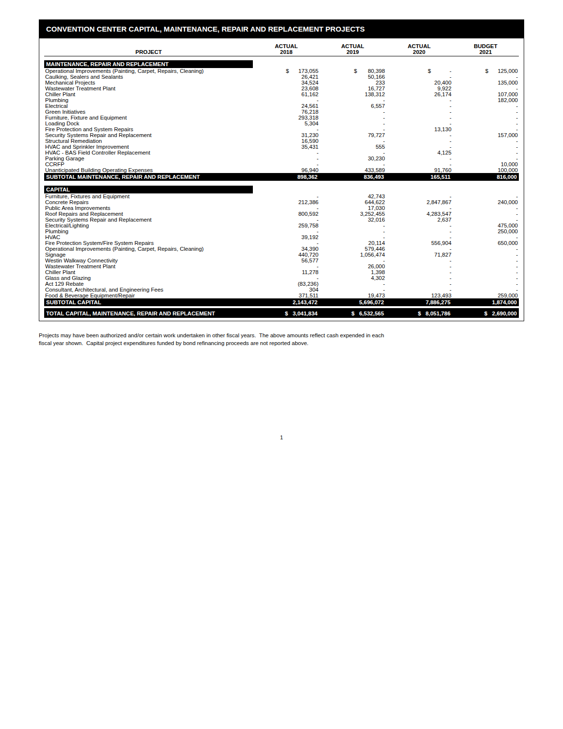CONVENTION CENTER CAPITAL, MAINTENANCE, REPAIR AND REPLACEMENT PROJECTS
| | ACTUAL | ACTUAL | ACTUAL | BUDGET |
| PROJECT | 2018 | 2019 | 2020 | 2021 |
| MAINTENANCE, REPAIR AND REPLACEMENT | | | | |
| Operational Improvements (Painting, Carpet, Repairs, Cleaning) | $ 173,055 | $ 80,398 | $ - | $ 125,000 |
| Caulking, Sealers and Sealants | 26,421 | 50,166 | - | - |
| Mechanical Projects | 34,524 | 233 | 20,400 | 135,000 |
| Wastewater Treatment Plant | 23,608 | 16,727 | 9,922 | - |
| Chiller Plant | 61,162 | 138,312 | 26,174 | 107,000 |
| Plumbing | - | - | - | 182,000 |
| Electrical | 24,561 | 6,557 | - | - |
| Green Initiatives | 76,218 | - | - | - |
| Furniture, Fixture and Equipment | 293,318 | - | - | - |
| Loading Dock | 5,304 | - | - | - |
| Fire Protection and System Repairs | - | - | 13,130 | - |
| Security Systems Repair and Replacement | 31,230 | 79,727 | - | 157,000 |
| Structural Remediation | 16,590 | - | - | - |
| HVAC and Sprinkler Improvement | 35,431 | 555 | - | - |
| HVAC - BAS Field Controller Replacement | - | - | 4,125 | - |
| Parking Garage | - | 30,230 | - | - |
| CCRFP | - | - | - | 10,000 |
| Unanticipated Building Operating Expenses | 96,940 | 433,589 | 91,760 | 100,000 |
| SUBTOTAL MAINTENANCE, REPAIR AND REPLACEMENT | 898,362 | 836,493 | 165,511 | 816,000 |
| CAPITAL | | | | |
| Furniture, Fixtures and Equipment | - | 42,743 | - | - |
| Concrete Repairs | 212,386 | 644,622 | 2,847,867 | 240,000 |
| Public Area Improvements | - | 17,030 | - | - |
| Roof Repairs and Replacement | 800,592 | 3,252,455 | 4,283,547 | - |
| Security Systems Repair and Replacement | - | 32,016 | 2,637 | - |
| Electrical/Lighting | 259,758 | - | - | 475,000 |
| Plumbing | - | - | - | 250,000 |
| HVAC | 39,192 | - | - | - |
| Fire Protection System/Fire System Repairs | - | 20,114 | 556,904 | 650,000 |
| Operational Improvements (Painting, Carpet, Repairs, Cleaning) | 34,390 | 579,446 | - | - |
| Signage | 440,720 | 1,056,474 | 71,827 | - |
| Westin Walkway Connectivity | 56,577 | - | - | - |
| Wastewater Treatment Plant | - | 26,000 | - | - |
| Chiller Plant | 11,278 | 1,398 | - | - |
| Glass and Glazing | - | 4,302 | - | - |
| Act 129 Rebate | (83,236) | - | - | - |
| Consultant, Architectural, and Engineering Fees | 304 | - | - | - |
| Food & Beverage Equipment/Repair | 371,511 | 19,473 | 123,493 | 259,000 |
| SUBTOTAL CAPITAL | 2,143,472 | 5,696,072 | 7,886,275 | 1,874,000 |
| TOTAL CAPITAL, MAINTENANCE, REPAIR AND REPLACEMENT | $ 3,041,834 | $ 6,532,565 | $ 8,051,786 | $ 2,690,000 |
Projects may have been authorized and/or certain work undertaken in other fiscal years. The above amounts reflect cash expended in each
fiscal year shown. Capital project expenditures funded by bond refinancing proceeds are not reported above.
1